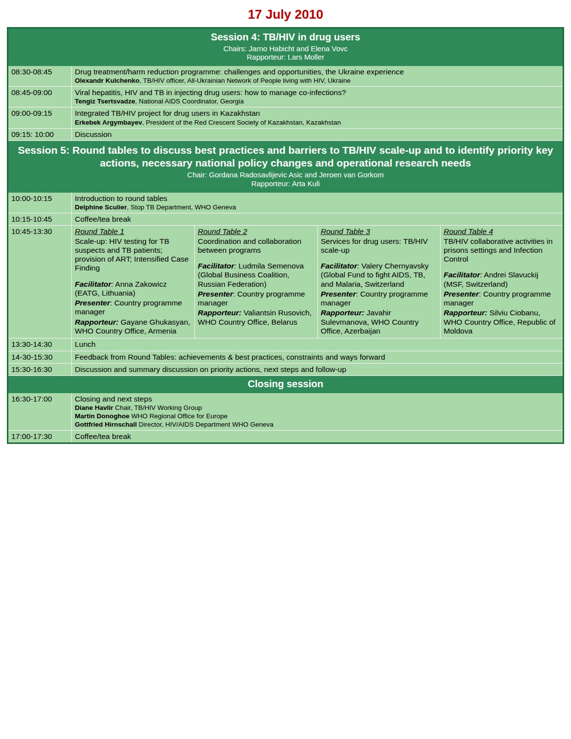17 July 2010
| Session 4: TB/HIV in drug users Chairs: Jarno Habicht and Elena Vovc Rapporteur: Lars Moller |
| 08:30-08:45 | Drug treatment/harm reduction programme: challenges and opportunities, the Ukraine experience Olexandr Kulchenko , TB/HIV officer, All-Ukrainian Network of People living with HIV, Ukraine |
| 08:45-09:00 | Viral hepatitis, HIV and TB in injecting drug users: how to manage co-infections? Tengiz Tsertsvadze , National AIDS Coordinator, Georgia |
| 09:00-09:15 | Integrated TB/HIV project for drug users in Kazakhstan Erkebek Argymbayev , President of the Red Crescent Society of Kazakhstan, Kazakhstan |
| 09:15: 10:00 | Discussion |
| Session 5: Round tables to discuss best practices and barriers to TB/HIV scale-up and to identify priority key actions, necessary national policy changes and operational research needs Chair: Gordana Radosavlijevic Asic and Jeroen van Gorkom Rapporteur: Arta Kuli |
| 10:00-10:15 | Introduction to round tables Delphine Sculier , Stop TB Department, WHO Geneva |
| 10:15-10:45 | Coffee/tea break |
| 10:45-13:30 | Round Table 1 Scale-up: HIV testing for TB suspects and TB patients; provision of ART; Intensified Case Finding Facilitator : Anna Zakowicz (EATG, Lithuania) Presenter : Country programme manager Rapporteur: Gayane Ghukasyan, WHO Country Office, Armenia | Round Table 2 Coordination and collaboration between programs Facilitator : Ludmila Semenova (Global Business Coalition, Russian Federation) Presenter : Country programme manager Rapporteur: Valiantsin Rusovich, WHO Country Office, Belarus | Round Table 3 Services for drug users: TB/HIV scale-up Facilitator : Valery Chernyavsky (Global Fund to fight AIDS, TB, and Malaria, Switzerland Presenter : Country programme manager Rapporteur: Javahir Sulevmanova, WHO Country Office, Azerbaijan | Round Table 4 TB/HIV collaborative activities in prisons settings and Infection Control Facilitator : Andrei Slavuckij (MSF, Switzerland) Presenter : Country programme manager Rapporteur: Silviu Ciobanu, WHO Country Office, Republic of Moldova |
| 13:30-14:30 | Lunch |
| 14-30-15:30 | Feedback from Round Tables: achievements & best practices, constraints and ways forward |
| 15:30-16:30 | Discussion and summary discussion on priority actions, next steps and follow-up |
| Closing session |
| 16:30-17:00 | Closing and next steps Diane Havlir Chair, TB/HIV Working Group Martin Donoghoe WHO Regional Office for Europe Gottfried Hirnschall Director, HIV/AIDS Department WHO Geneva |
| 17:00-17:30 | Coffee/tea break |